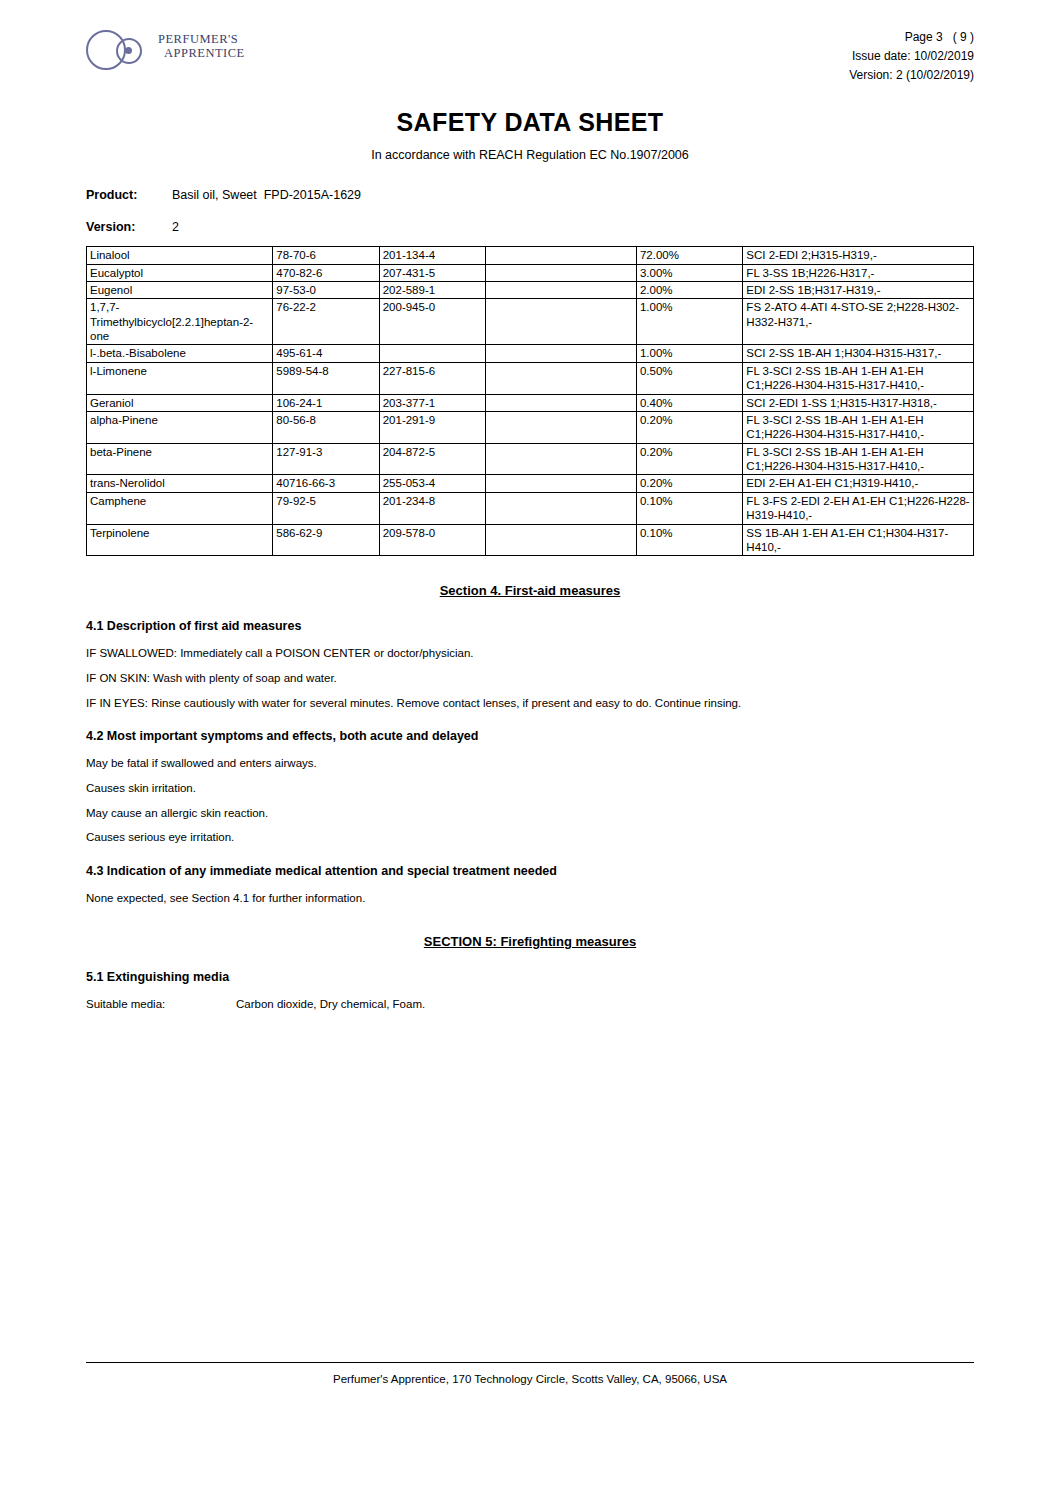PERFUMER'S
APPRENTICE
Page 3 ( 9 )
Issue date: 10/02/2019
Version: 2 (10/02/2019)
SAFETY DATA SHEET
In accordance with REACH Regulation EC No.1907/2006
Product: Basil oil, Sweet FPD-2015A-1629
Version: 2
| Linalool | 78-70-6 | 201-134-4 | | 72.00% | SCI 2-EDI 2;H315-H319,- |
| Eucalyptol | 470-82-6 | 207-431-5 | | 3.00% | FL 3-SS 1B;H226-H317,- |
| Eugenol | 97-53-0 | 202-589-1 | | 2.00% | EDI 2-SS 1B;H317-H319,- |
| 1,7,7-Trimethylbicyclo[2.2.1]heptan-2-one | 76-22-2 | 200-945-0 | | 1.00% | FS 2-ATO 4-ATI 4-STO-SE 2;H228-H302-H332-H371,- |
| l-.beta.-Bisabolene | 495-61-4 | | | 1.00% | SCI 2-SS 1B-AH 1;H304-H315-H317,- |
| l-Limonene | 5989-54-8 | 227-815-6 | | 0.50% | FL 3-SCI 2-SS 1B-AH 1-EH A1-EH C1;H226-H304-H315-H317-H410,- |
| Geraniol | 106-24-1 | 203-377-1 | | 0.40% | SCI 2-EDI 1-SS 1;H315-H317-H318,- |
| alpha-Pinene | 80-56-8 | 201-291-9 | | 0.20% | FL 3-SCI 2-SS 1B-AH 1-EH A1-EH C1;H226-H304-H315-H317-H410,- |
| beta-Pinene | 127-91-3 | 204-872-5 | | 0.20% | FL 3-SCI 2-SS 1B-AH 1-EH A1-EH C1;H226-H304-H315-H317-H410,- |
| trans-Nerolidol | 40716-66-3 | 255-053-4 | | 0.20% | EDI 2-EH A1-EH C1;H319-H410,- |
| Camphene | 79-92-5 | 201-234-8 | | 0.10% | FL 3-FS 2-EDI 2-EH A1-EH C1;H226-H228-H319-H410,- |
| Terpinolene | 586-62-9 | 209-578-0 | | 0.10% | SS 1B-AH 1-EH A1-EH C1;H304-H317-H410,- |
Section 4. First-aid measures
4.1 Description of first aid measures
IF SWALLOWED: Immediately call a POISON CENTER or doctor/physician.
IF ON SKIN: Wash with plenty of soap and water.
IF IN EYES: Rinse cautiously with water for several minutes. Remove contact lenses, if present and easy to do. Continue rinsing.
4.2 Most important symptoms and effects, both acute and delayed
May be fatal if swallowed and enters airways.
Causes skin irritation.
May cause an allergic skin reaction.
Causes serious eye irritation.
4.3 Indication of any immediate medical attention and special treatment needed
None expected, see Section 4.1 for further information.
SECTION 5: Firefighting measures
5.1 Extinguishing media
Suitable media:
Carbon dioxide, Dry chemical, Foam.
Perfumer's Apprentice, 170 Technology Circle, Scotts Valley, CA, 95066, USA